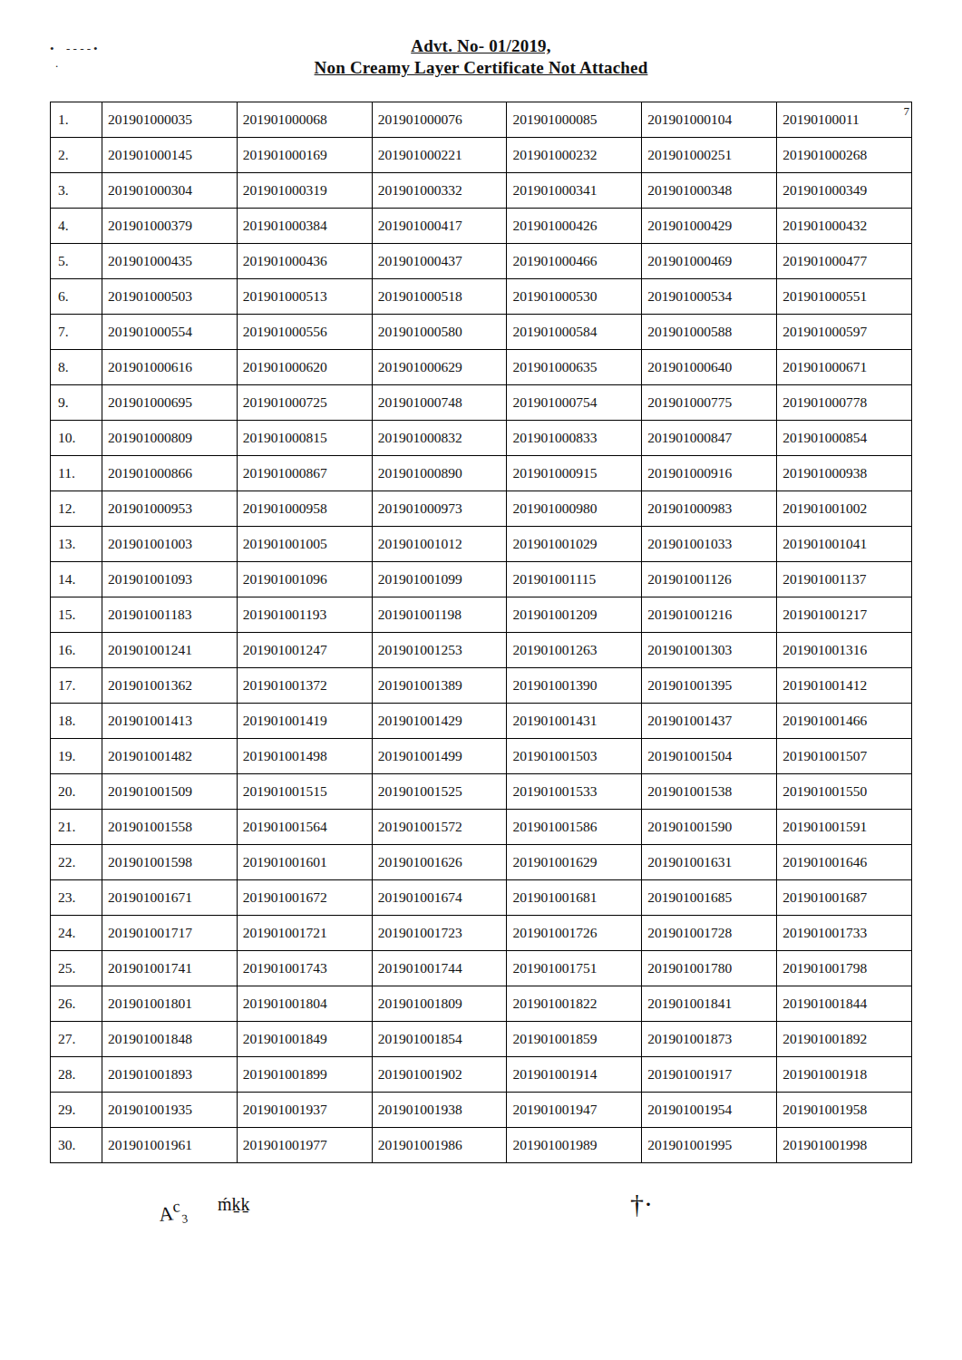• - - - - • .
Advt. No- 01/2019,
Non Creamy Layer Certificate Not Attached
| 1. | 201901000035 | 201901000068 | 201901000076 | 201901000085 | 201901000104 | 20190100011 7 |
| 2. | 201901000145 | 201901000169 | 201901000221 | 201901000232 | 201901000251 | 201901000268 |
| 3. | 201901000304 | 201901000319 | 201901000332 | 201901000341 | 201901000348 | 201901000349 |
| 4. | 201901000379 | 201901000384 | 201901000417 | 201901000426 | 201901000429 | 201901000432 |
| 5. | 201901000435 | 201901000436 | 201901000437 | 201901000466 | 201901000469 | 201901000477 |
| 6. | 201901000503 | 201901000513 | 201901000518 | 201901000530 | 201901000534 | 201901000551 |
| 7. | 201901000554 | 201901000556 | 201901000580 | 201901000584 | 201901000588 | 201901000597 |
| 8. | 201901000616 | 201901000620 | 201901000629 | 201901000635 | 201901000640 | 201901000671 |
| 9. | 201901000695 | 201901000725 | 201901000748 | 201901000754 | 201901000775 | 201901000778 |
| 10. | 201901000809 | 201901000815 | 201901000832 | 201901000833 | 201901000847 | 201901000854 |
| 11. | 201901000866 | 201901000867 | 201901000890 | 201901000915 | 201901000916 | 201901000938 |
| 12. | 201901000953 | 201901000958 | 201901000973 | 201901000980 | 201901000983 | 201901001002 |
| 13. | 201901001003 | 201901001005 | 201901001012 | 201901001029 | 201901001033 | 201901001041 |
| 14. | 201901001093 | 201901001096 | 201901001099 | 201901001115 | 201901001126 | 201901001137 |
| 15. | 201901001183 | 201901001193 | 201901001198 | 201901001209 | 201901001216 | 201901001217 |
| 16. | 201901001241 | 201901001247 | 201901001253 | 201901001263 | 201901001303 | 201901001316 |
| 17. | 201901001362 | 201901001372 | 201901001389 | 201901001390 | 201901001395 | 201901001412 |
| 18. | 201901001413 | 201901001419 | 201901001429 | 201901001431 | 201901001437 | 201901001466 |
| 19. | 201901001482 | 201901001498 | 201901001499 | 201901001503 | 201901001504 | 201901001507 |
| 20. | 201901001509 | 201901001515 | 201901001525 | 201901001533 | 201901001538 | 201901001550 |
| 21. | 201901001558 | 201901001564 | 201901001572 | 201901001586 | 201901001590 | 201901001591 |
| 22. | 201901001598 | 201901001601 | 201901001626 | 201901001629 | 201901001631 | 201901001646 |
| 23. | 201901001671 | 201901001672 | 201901001674 | 201901001681 | 201901001685 | 201901001687 |
| 24. | 201901001717 | 201901001721 | 201901001723 | 201901001726 | 201901001728 | 201901001733 |
| 25. | 201901001741 | 201901001743 | 201901001744 | 201901001751 | 201901001780 | 201901001798 |
| 26. | 201901001801 | 201901001804 | 201901001809 | 201901001822 | 201901001841 | 201901001844 |
| 27. | 201901001848 | 201901001849 | 201901001854 | 201901001859 | 201901001873 | 201901001892 |
| 28. | 201901001893 | 201901001899 | 201901001902 | 201901001914 | 201901001917 | 201901001918 |
| 29. | 201901001935 | 201901001937 | 201901001938 | 201901001947 | 201901001954 | 201901001958 |
| 30. | 201901001961 | 201901001977 | 201901001986 | 201901001989 | 201901001995 | 201901001998 |
Ac₃ ḿḵḵ †·